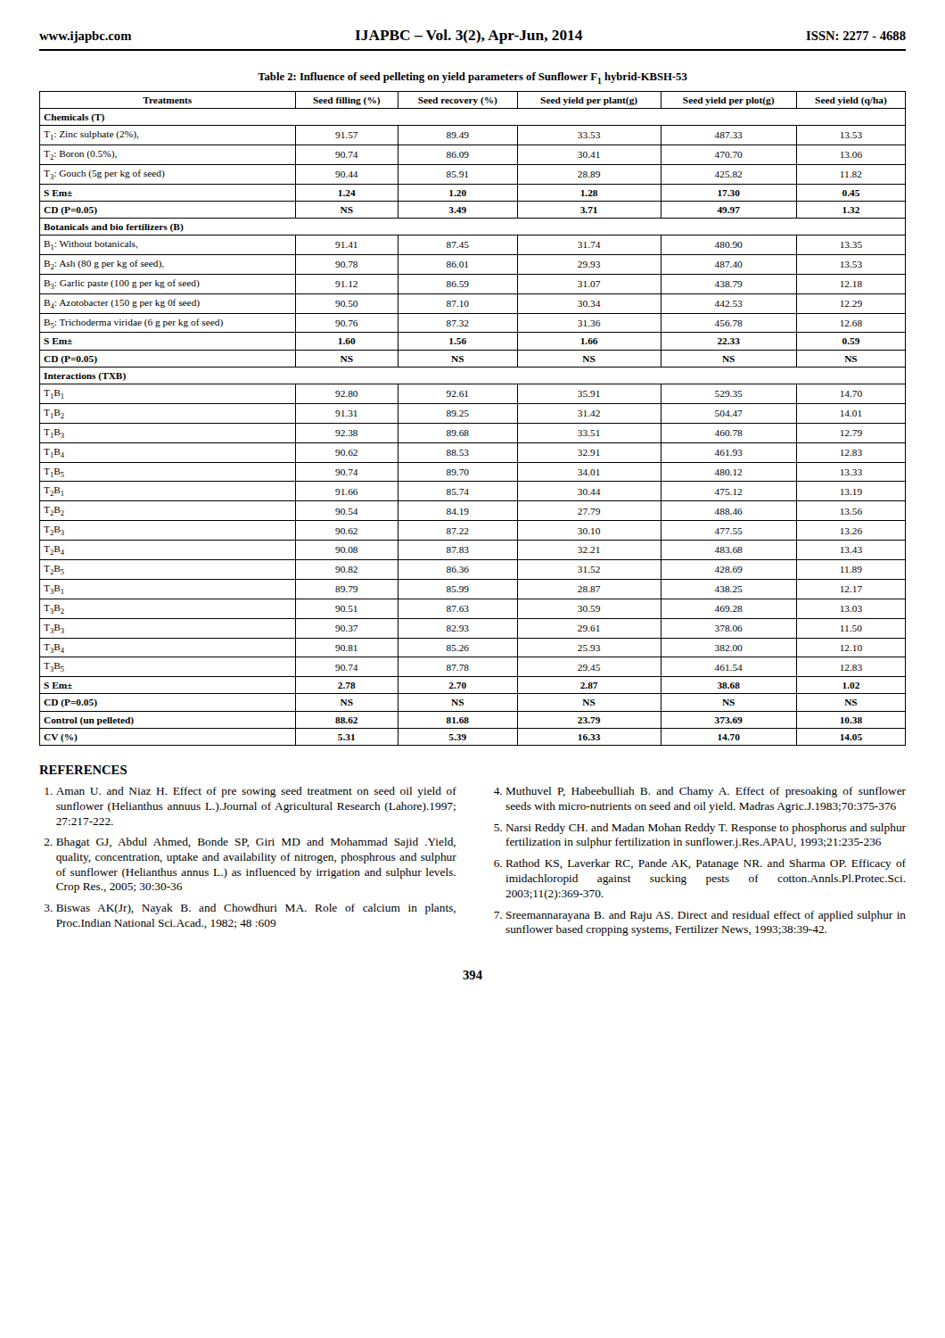www.ijapbc.com IJAPBC – Vol. 3(2), Apr-Jun, 2014 ISSN: 2277 - 4688
Table 2: Influence of seed pelleting on yield parameters of Sunflower F 1 hybrid-KBSH-53
| Treatments | Seed filling (%) | Seed recovery (%) | Seed yield per plant(g) | Seed yield per plot(g) | Seed yield (q/ha) |
| --- | --- | --- | --- | --- | --- |
| Chemicals (T) |
| T 1 : Zinc sulphate (2%), | 91.57 | 89.49 | 33.53 | 487.33 | 13.53 |
| T 2 : Boron (0.5%), | 90.74 | 86.09 | 30.41 | 470.70 | 13.06 |
| T 3 : Gouch (5g per kg of seed) | 90.44 | 85.91 | 28.89 | 425.82 | 11.82 |
| S Em± | 1.24 | 1.20 | 1.28 | 17.30 | 0.45 |
| CD (P=0.05) | NS | 3.49 | 3.71 | 49.97 | 1.32 |
| Botanicals and bio fertilizers (B) |
| B 1 : Without botanicals, | 91.41 | 87.45 | 31.74 | 480.90 | 13.35 |
| B 2 : Ash (80 g per kg of seed), | 90.78 | 86.01 | 29.93 | 487.40 | 13.53 |
| B 3 : Garlic paste (100 g per kg of seed) | 91.12 | 86.59 | 31.07 | 438.79 | 12.18 |
| B 4 : Azotobacter (150 g per kg 0f seed) | 90.50 | 87.10 | 30.34 | 442.53 | 12.29 |
| B 5 : Trichoderma viridae (6 g per kg of seed) | 90.76 | 87.32 | 31.36 | 456.78 | 12.68 |
| S Em± | 1.60 | 1.56 | 1.66 | 22.33 | 0.59 |
| CD (P=0.05) | NS | NS | NS | NS | NS |
| Interactions (TXB) |
| T 1 B 1 | 92.80 | 92.61 | 35.91 | 529.35 | 14.70 |
| T 1 B 2 | 91.31 | 89.25 | 31.42 | 504.47 | 14.01 |
| T 1 B 3 | 92.38 | 89.68 | 33.51 | 460.78 | 12.79 |
| T 1 B 4 | 90.62 | 88.53 | 32.91 | 461.93 | 12.83 |
| T 1 B 5 | 90.74 | 89.70 | 34.01 | 480.12 | 13.33 |
| T 2 B 1 | 91.66 | 85.74 | 30.44 | 475.12 | 13.19 |
| T 2 B 2 | 90.54 | 84.19 | 27.79 | 488.46 | 13.56 |
| T 2 B 3 | 90.62 | 87.22 | 30.10 | 477.55 | 13.26 |
| T 2 B 4 | 90.08 | 87.83 | 32.21 | 483.68 | 13.43 |
| T 2 B 5 | 90.82 | 86.36 | 31.52 | 428.69 | 11.89 |
| T 3 B 1 | 89.79 | 85.99 | 28.87 | 438.25 | 12.17 |
| T 3 B 2 | 90.51 | 87.63 | 30.59 | 469.28 | 13.03 |
| T 3 B 3 | 90.37 | 82.93 | 29.61 | 378.06 | 11.50 |
| T 3 B 4 | 90.81 | 85.26 | 25.93 | 382.00 | 12.10 |
| T 3 B 5 | 90.74 | 87.78 | 29.45 | 461.54 | 12.83 |
| S Em± | 2.78 | 2.70 | 2.87 | 38.68 | 1.02 |
| CD (P=0.05) | NS | NS | NS | NS | NS |
| Control (un pelleted) | 88.62 | 81.68 | 23.79 | 373.69 | 10.38 |
| CV (%) | 5.31 | 5.39 | 16.33 | 14.70 | 14.05 |
REFERENCES
Aman U. and Niaz H. Effect of pre sowing seed treatment on seed oil yield of sunflower (Helianthus annuus L.).Journal of Agricultural Research (Lahore).1997; 27:217-222.
Bhagat GJ, Abdul Ahmed, Bonde SP, Giri MD and Mohammad Sajid .Yield, quality, concentration, uptake and availability of nitrogen, phosphrous and sulphur of sunflower (Helianthus annus L.) as influenced by irrigation and sulphur levels. Crop Res., 2005; 30:30-36
Biswas AK(Jr), Nayak B. and Chowdhuri MA. Role of calcium in plants, Proc.Indian National Sci.Acad., 1982; 48 :609
Muthuvel P, Habeebulliah B. and Chamy A. Effect of presoaking of sunflower seeds with micro-nutrients on seed and oil yield. Madras Agric.J.1983;70:375-376
Narsi Reddy CH. and Madan Mohan Reddy T. Response to phosphorus and sulphur fertilization in sulphur fertilization in sunflower.j.Res.APAU, 1993;21:235-236
Rathod KS, Laverkar RC, Pande AK, Patanage NR. and Sharma OP. Efficacy of imidachloropid against sucking pests of cotton.Annls.Pl.Protec.Sci. 2003;11(2):369-370.
Sreemannarayana B. and Raju AS. Direct and residual effect of applied sulphur in sunflower based cropping systems, Fertilizer News, 1993;38:39-42.
394